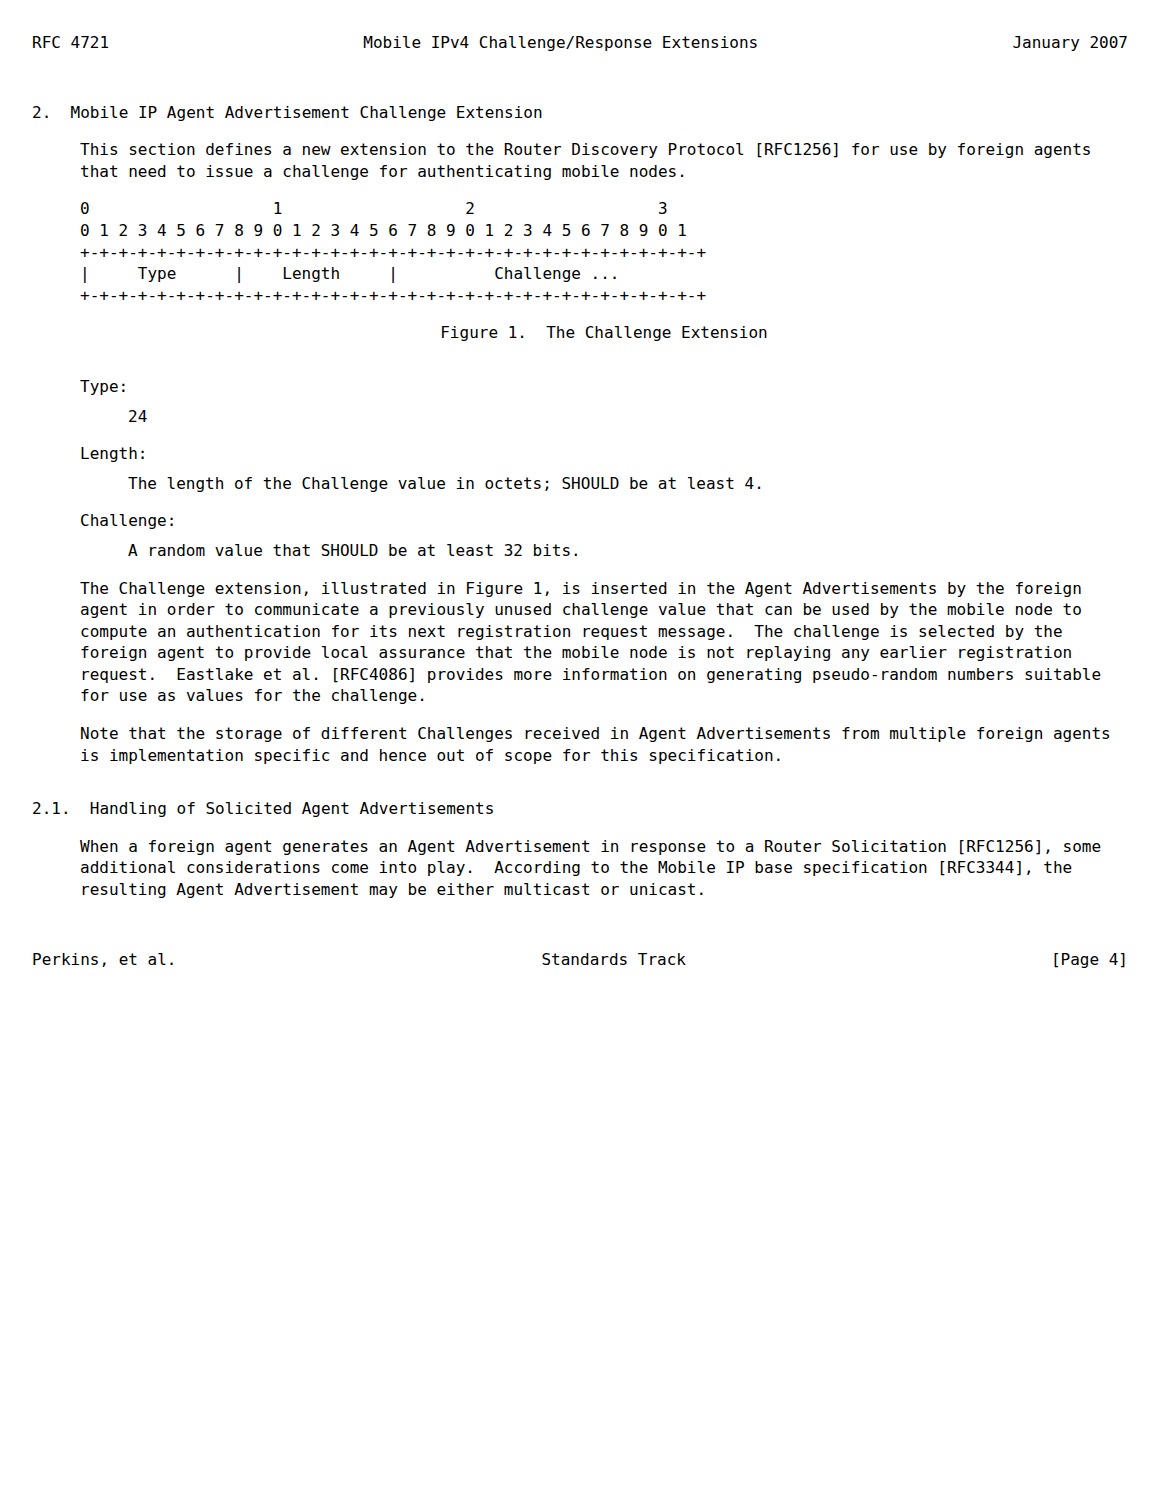RFC 4721 Mobile IPv4 Challenge/Response Extensions January 2007
2. Mobile IP Agent Advertisement Challenge Extension
This section defines a new extension to the Router Discovery Protocol [RFC1256] for use by foreign agents that need to issue a challenge for authenticating mobile nodes.
0                   1                   2                   3
0 1 2 3 4 5 6 7 8 9 0 1 2 3 4 5 6 7 8 9 0 1 2 3 4 5 6 7 8 9 0 1
+-+-+-+-+-+-+-+-+-+-+-+-+-+-+-+-+-+-+-+-+-+-+-+-+-+-+-+-+-+-+-+-+
|     Type      |    Length     |          Challenge ...
+-+-+-+-+-+-+-+-+-+-+-+-+-+-+-+-+-+-+-+-+-+-+-+-+-+-+-+-+-+-+-+-+
Figure 1. The Challenge Extension
Type:
24
Length:
The length of the Challenge value in octets; SHOULD be at least 4.
Challenge:
A random value that SHOULD be at least 32 bits.
The Challenge extension, illustrated in Figure 1, is inserted in the Agent Advertisements by the foreign agent in order to communicate a previously unused challenge value that can be used by the mobile node to compute an authentication for its next registration request message. The challenge is selected by the foreign agent to provide local assurance that the mobile node is not replaying any earlier registration request. Eastlake et al. [RFC4086] provides more information on generating pseudo-random numbers suitable for use as values for the challenge.
Note that the storage of different Challenges received in Agent Advertisements from multiple foreign agents is implementation specific and hence out of scope for this specification.
2.1. Handling of Solicited Agent Advertisements
When a foreign agent generates an Agent Advertisement in response to a Router Solicitation [RFC1256], some additional considerations come into play. According to the Mobile IP base specification [RFC3344], the resulting Agent Advertisement may be either multicast or unicast.
Perkins, et al. Standards Track [Page 4]